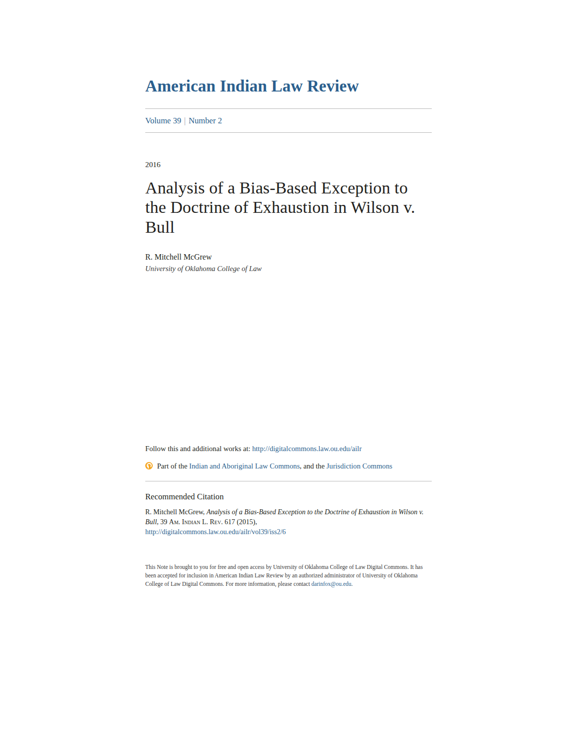American Indian Law Review
Volume 39|Number 2
2016
Analysis of a Bias-Based Exception to the Doctrine of Exhaustion in Wilson v. Bull
R. Mitchell McGrew
University of Oklahoma College of Law
Follow this and additional works at: http://digitalcommons.law.ou.edu/ailr
Part of the Indian and Aboriginal Law Commons, and the Jurisdiction Commons
Recommended Citation
R. Mitchell McGrew, Analysis of a Bias-Based Exception to the Doctrine of Exhaustion in Wilson v. Bull, 39 Am. Indian L. Rev. 617 (2015),
http://digitalcommons.law.ou.edu/ailr/vol39/iss2/6
This Note is brought to you for free and open access by University of Oklahoma College of Law Digital Commons. It has been accepted for inclusion in American Indian Law Review by an authorized administrator of University of Oklahoma College of Law Digital Commons. For more information, please contact darinfox@ou.edu.